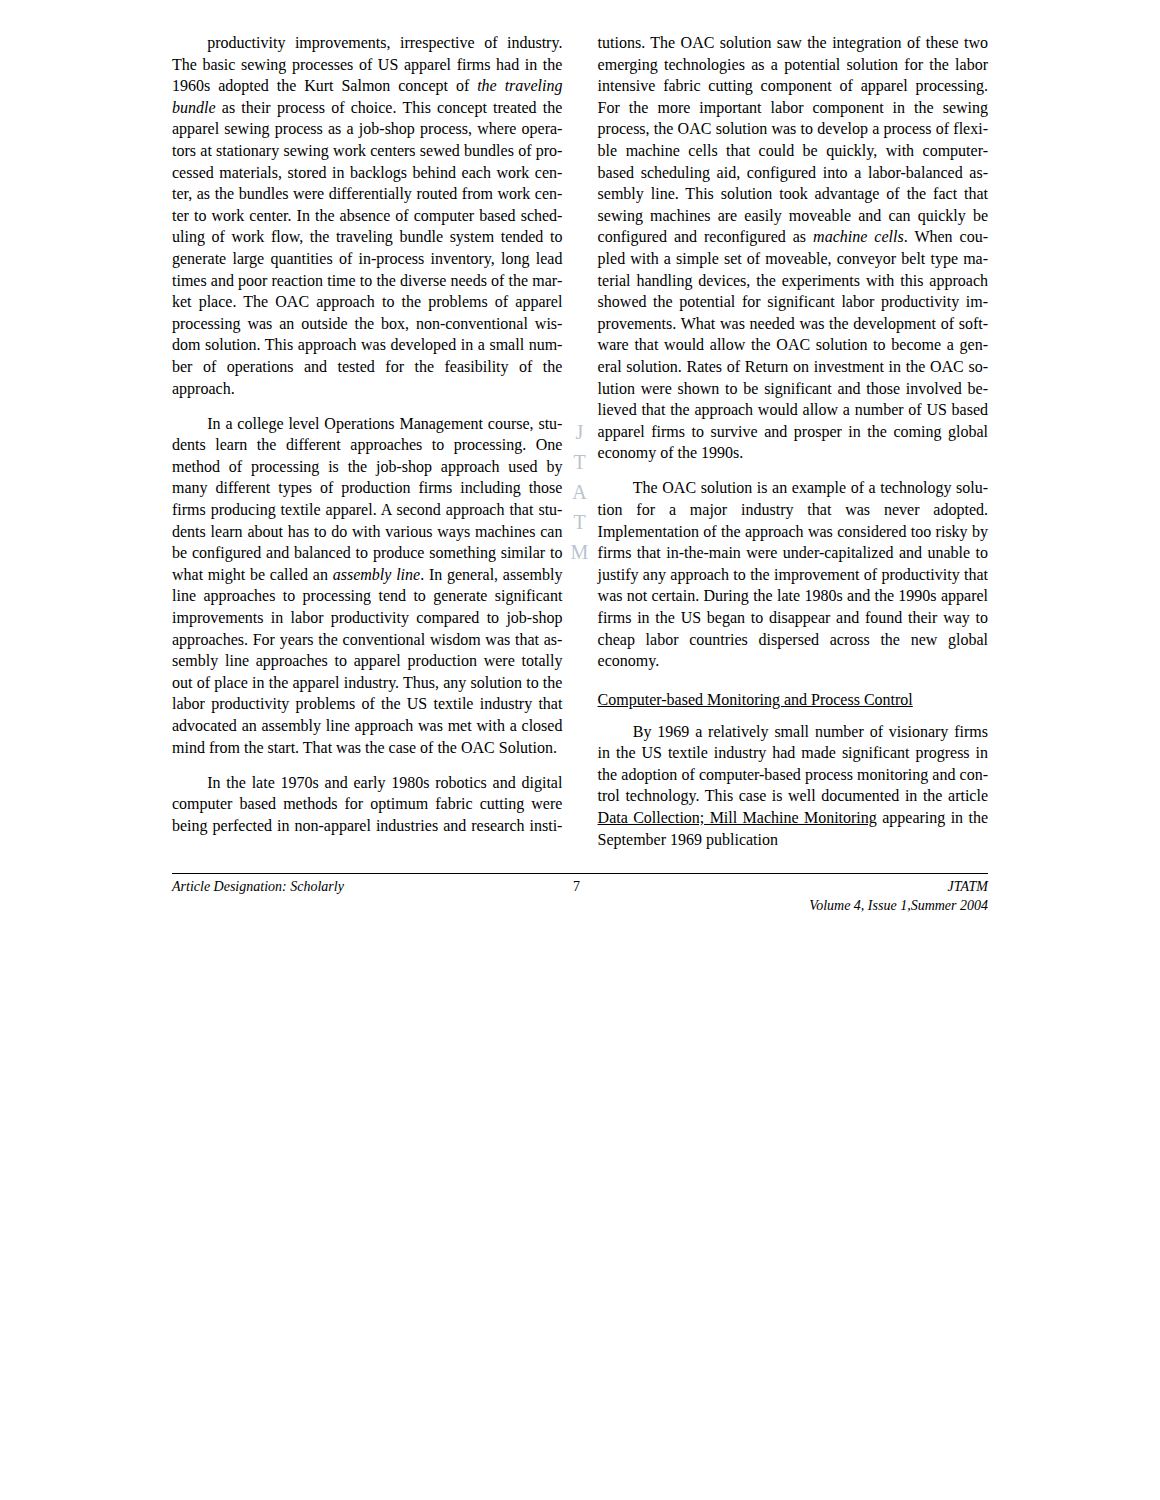J T A T M
productivity improvements, irrespective of industry. The basic sewing processes of US apparel firms had in the 1960s adopted the Kurt Salmon concept of the traveling bundle as their process of choice. This concept treated the apparel sewing process as a job-shop process, where operators at stationary sewing work centers sewed bundles of processed materials, stored in backlogs behind each work center, as the bundles were differentially routed from work center to work center. In the absence of computer based scheduling of work flow, the traveling bundle system tended to generate large quantities of in-process inventory, long lead times and poor reaction time to the diverse needs of the market place. The OAC approach to the problems of apparel processing was an outside the box, non-conventional wisdom solution. This approach was developed in a small number of operations and tested for the feasibility of the approach.
In a college level Operations Management course, students learn the different approaches to processing. One method of processing is the job-shop approach used by many different types of production firms including those firms producing textile apparel. A second approach that students learn about has to do with various ways machines can be configured and balanced to produce something similar to what might be called an assembly line. In general, assembly line approaches to processing tend to generate significant improvements in labor productivity compared to job-shop approaches. For years the conventional wisdom was that assembly line approaches to apparel production were totally out of place in the apparel industry. Thus, any solution to the labor productivity problems of the US textile industry that advocated an assembly line approach was met with a closed mind from the start. That was the case of the OAC Solution.
In the late 1970s and early 1980s robotics and digital computer based methods for optimum fabric cutting were being perfected in non-apparel industries and research institutions. The OAC solution saw the integration of these two emerging technologies as a potential solution for the labor intensive fabric cutting component of apparel processing. For the more important labor component in the sewing process, the OAC solution was to develop a process of flexible machine cells that could be quickly, with computer-based scheduling aid, configured into a labor-balanced assembly line. This solution took advantage of the fact that sewing machines are easily moveable and can quickly be configured and reconfigured as machine cells. When coupled with a simple set of moveable, conveyor belt type material handling devices, the experiments with this approach showed the potential for significant labor productivity improvements. What was needed was the development of software that would allow the OAC solution to become a general solution. Rates of Return on investment in the OAC solution were shown to be significant and those involved believed that the approach would allow a number of US based apparel firms to survive and prosper in the coming global economy of the 1990s.
The OAC solution is an example of a technology solution for a major industry that was never adopted. Implementation of the approach was considered too risky by firms that in-the-main were under-capitalized and unable to justify any approach to the improvement of productivity that was not certain. During the late 1980s and the 1990s apparel firms in the US began to disappear and found their way to cheap labor countries dispersed across the new global economy.
Computer-based Monitoring and Process Control
By 1969 a relatively small number of visionary firms in the US textile industry had made significant progress in the adoption of computer-based process monitoring and control technology. This case is well documented in the article Data Collection; Mill Machine Monitoring appearing in the September 1969 publication
Article Designation: Scholarly
7
JTATM Volume 4, Issue 1,Summer 2004